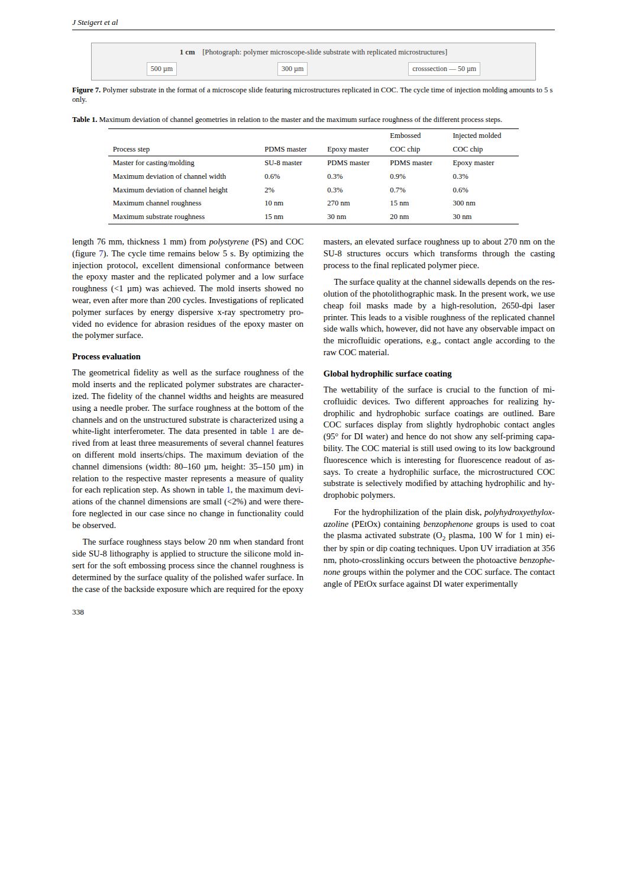J Steigert et al
1 cm [Photograph: polymer microscope-slide substrate with replicated microstructures]
500 µm 300 µm crosssection — 50 µm
Figure 7. Polymer substrate in the format of a microscope slide featuring microstructures replicated in COC. The cycle time of injection molding amounts to 5 s only.
Table 1. Maximum deviation of channel geometries in relation to the master and the maximum surface roughness of the different process steps.
| | | | Embossed | Injected molded |
| --- | --- | --- | --- | --- |
| Process step | PDMS master | Epoxy master | COC chip | COC chip |
| Master for casting/molding | SU-8 master | PDMS master | PDMS master | Epoxy master |
| Maximum deviation of channel width | 0.6% | 0.3% | 0.9% | 0.3% |
| Maximum deviation of channel height | 2% | 0.3% | 0.7% | 0.6% |
| Maximum channel roughness | 10 nm | 270 nm | 15 nm | 300 nm |
| Maximum substrate roughness | 15 nm | 30 nm | 20 nm | 30 nm |
length 76 mm, thickness 1 mm) from polystyrene (PS) and COC (figure 7). The cycle time remains below 5 s. By optimizing the injection protocol, excellent dimensional conformance between the epoxy master and the replicated polymer and a low surface roughness (<1 µm) was achieved. The mold inserts showed no wear, even after more than 200 cycles. Investigations of replicated polymer surfaces by energy dispersive x-ray spectrometry provided no evidence for abrasion residues of the epoxy master on the polymer surface.
Process evaluation
The geometrical fidelity as well as the surface roughness of the mold inserts and the replicated polymer substrates are characterized. The fidelity of the channel widths and heights are measured using a needle prober. The surface roughness at the bottom of the channels and on the unstructured substrate is characterized using a white-light interferometer. The data presented in table 1 are derived from at least three measurements of several channel features on different mold inserts/chips. The maximum deviation of the channel dimensions (width: 80–160 µm, height: 35–150 µm) in relation to the respective master represents a measure of quality for each replication step. As shown in table 1, the maximum deviations of the channel dimensions are small (<2%) and were therefore neglected in our case since no change in functionality could be observed.
The surface roughness stays below 20 nm when standard front side SU-8 lithography is applied to structure the silicone mold insert for the soft embossing process since the channel roughness is determined by the surface quality of the polished wafer surface. In the case of the backside exposure which are required for the epoxy masters, an elevated surface roughness up to about 270 nm on the SU-8 structures occurs which transforms through the casting process to the final replicated polymer piece.
The surface quality at the channel sidewalls depends on the resolution of the photolithographic mask. In the present work, we use cheap foil masks made by a high-resolution, 2650-dpi laser printer. This leads to a visible roughness of the replicated channel side walls which, however, did not have any observable impact on the microfluidic operations, e.g., contact angle according to the raw COC material.
Global hydrophilic surface coating
The wettability of the surface is crucial to the function of microfluidic devices. Two different approaches for realizing hydrophilic and hydrophobic surface coatings are outlined. Bare COC surfaces display from slightly hydrophobic contact angles (95° for DI water) and hence do not show any self-priming capability. The COC material is still used owing to its low background fluorescence which is interesting for fluorescence readout of assays. To create a hydrophilic surface, the microstructured COC substrate is selectively modified by attaching hydrophilic and hydrophobic polymers.
For the hydrophilization of the plain disk, polyhydroxyethyloxazoline (PEtOx) containing benzophenone groups is used to coat the plasma activated substrate (O2 plasma, 100 W for 1 min) either by spin or dip coating techniques. Upon UV irradiation at 356 nm, photo-crosslinking occurs between the photoactive benzophenone groups within the polymer and the COC surface. The contact angle of PEtOx surface against DI water experimentally
338